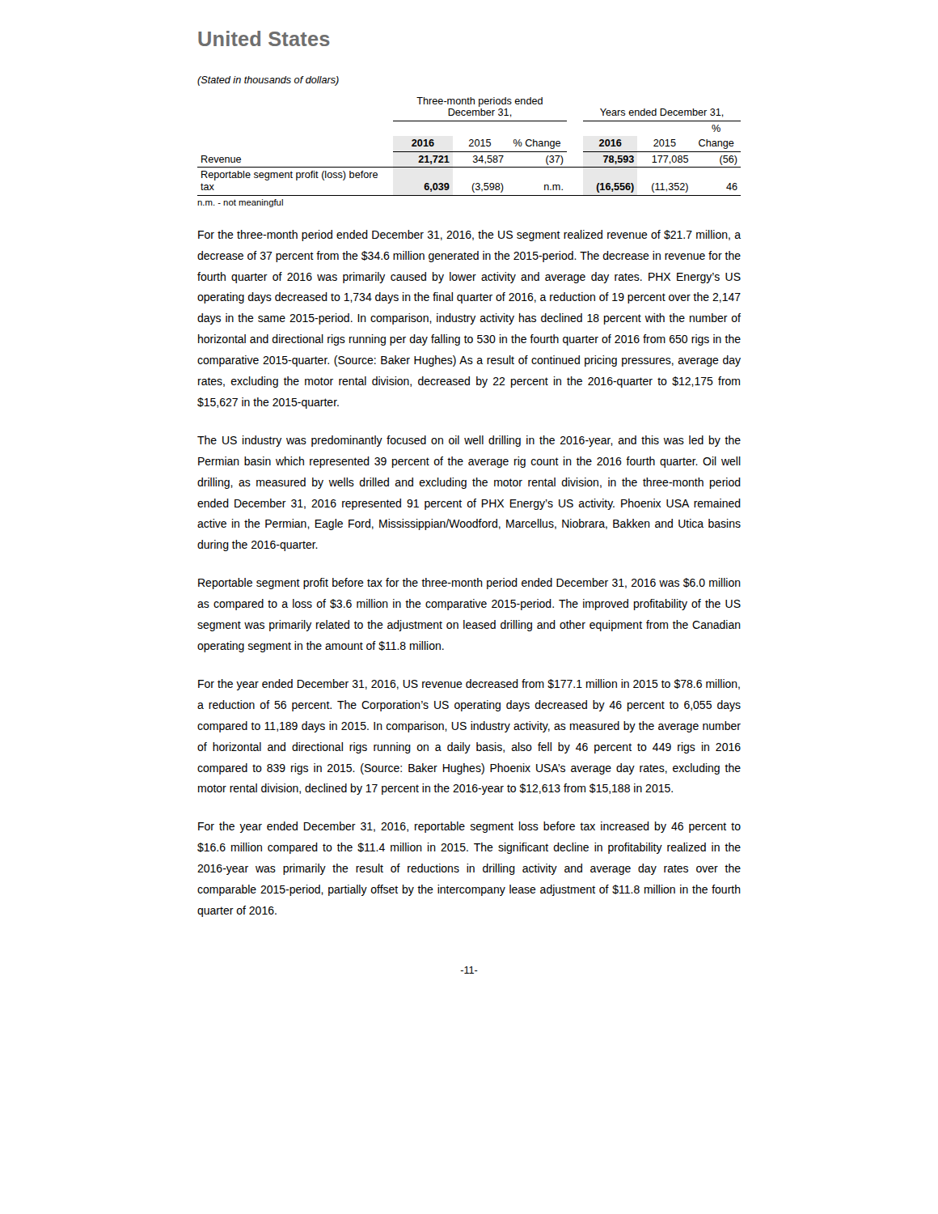United States
(Stated in thousands of dollars)
| | Three-month periods ended December 31, | | Years ended December 31, |
| | | | | | | | % |
| | 2016 | 2015 | % Change | | 2016 | 2015 | Change |
| Revenue | 21,721 | 34,587 | (37) | | 78,593 | 177,085 | (56) |
| Reportable segment profit (loss) before tax | 6,039 | (3,598) | n.m. | | (16,556) | (11,352) | 46 |
n.m. - not meaningful
For the three-month period ended December 31, 2016, the US segment realized revenue of $21.7 million, a decrease of 37 percent from the $34.6 million generated in the 2015-period. The decrease in revenue for the fourth quarter of 2016 was primarily caused by lower activity and average day rates. PHX Energy’s US operating days decreased to 1,734 days in the final quarter of 2016, a reduction of 19 percent over the 2,147 days in the same 2015-period. In comparison, industry activity has declined 18 percent with the number of horizontal and directional rigs running per day falling to 530 in the fourth quarter of 2016 from 650 rigs in the comparative 2015-quarter. (Source: Baker Hughes) As a result of continued pricing pressures, average day rates, excluding the motor rental division, decreased by 22 percent in the 2016-quarter to $12,175 from $15,627 in the 2015-quarter.
The US industry was predominantly focused on oil well drilling in the 2016-year, and this was led by the Permian basin which represented 39 percent of the average rig count in the 2016 fourth quarter. Oil well drilling, as measured by wells drilled and excluding the motor rental division, in the three-month period ended December 31, 2016 represented 91 percent of PHX Energy’s US activity. Phoenix USA remained active in the Permian, Eagle Ford, Mississippian/Woodford, Marcellus, Niobrara, Bakken and Utica basins during the 2016-quarter.
Reportable segment profit before tax for the three-month period ended December 31, 2016 was $6.0 million as compared to a loss of $3.6 million in the comparative 2015-period. The improved profitability of the US segment was primarily related to the adjustment on leased drilling and other equipment from the Canadian operating segment in the amount of $11.8 million.
For the year ended December 31, 2016, US revenue decreased from $177.1 million in 2015 to $78.6 million, a reduction of 56 percent. The Corporation’s US operating days decreased by 46 percent to 6,055 days compared to 11,189 days in 2015. In comparison, US industry activity, as measured by the average number of horizontal and directional rigs running on a daily basis, also fell by 46 percent to 449 rigs in 2016 compared to 839 rigs in 2015. (Source: Baker Hughes) Phoenix USA’s average day rates, excluding the motor rental division, declined by 17 percent in the 2016-year to $12,613 from $15,188 in 2015.
For the year ended December 31, 2016, reportable segment loss before tax increased by 46 percent to $16.6 million compared to the $11.4 million in 2015. The significant decline in profitability realized in the 2016-year was primarily the result of reductions in drilling activity and average day rates over the comparable 2015-period, partially offset by the intercompany lease adjustment of $11.8 million in the fourth quarter of 2016.
-11-